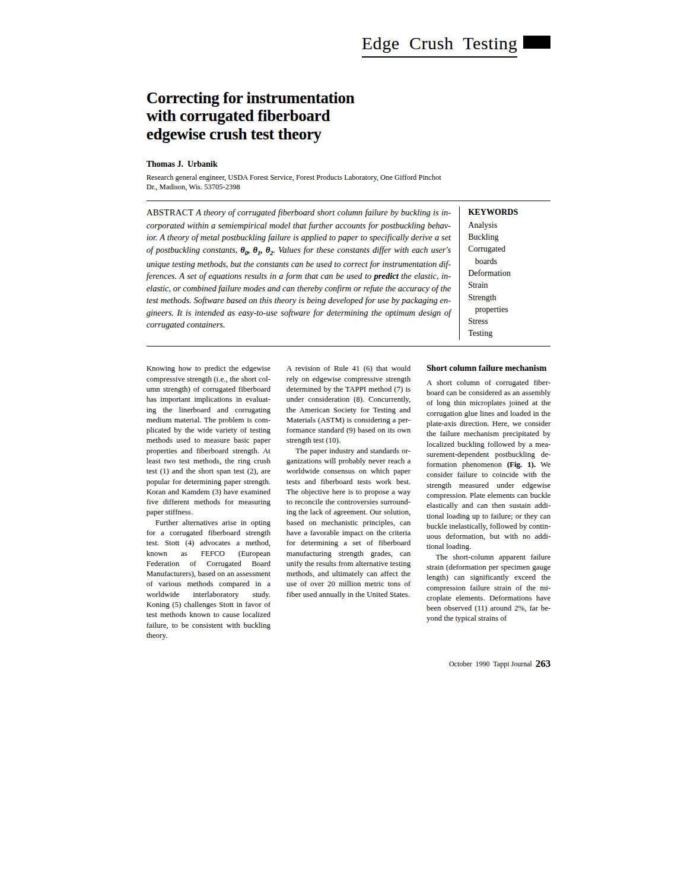Edge Crush Testing
Correcting for instrumentation
with corrugated fiberboard
edgewise crush test theory
Thomas J. Urbanik
Research general engineer, USDA Forest Service, Forest Products Laboratory, One Gifford Pinchot Dr., Madison, Wis. 53705-2398
ABSTRACT A theory of corrugated fiberboard short column failure by buckling is incorporated within a semiempirical model that further accounts for postbuckling behavior. A theory of metal postbuckling failure is applied to paper to specifically derive a set of postbuckling constants, θ0, θ1, θ2. Values for these constants differ with each user's unique testing methods, but the constants can be used to correct for instrumentation differences. A set of equations results in a form that can be used to predict the elastic, inelastic, or combined failure modes and can thereby confirm or refute the accuracy of the test methods. Software based on this theory is being developed for use by packaging engineers. It is intended as easy-to-use software for determining the optimum design of corrugated containers.
KEYWORDS
Analysis
Buckling
Corrugated
boards
Deformation
Strain
Strength
properties
Stress
Testing
Knowing how to predict the edgewise compressive strength (i.e., the short column strength) of corrugated fiberboard has important implications in evaluating the linerboard and corrugating medium material. The problem is complicated by the wide variety of testing methods used to measure basic paper properties and fiberboard strength. At least two test methods, the ring crush test (1) and the short span test (2), are popular for determining paper strength. Koran and Kamdem (3) have examined five different methods for measuring paper stiffness.
Further alternatives arise in opting for a corrugated fiberboard strength test. Stott (4) advocates a method, known as FEFCO (European Federation of Corrugated Board Manufacturers), based on an assessment of various methods compared in a worldwide interlaboratory study. Koning (5) challenges Stott in favor of test methods known to cause localized failure, to be consistent with buckling theory.
A revision of Rule 41 (6) that would rely on edgewise compressive strength determined by the TAPPI method (7) is under consideration (8). Concurrently, the American Society for Testing and Materials (ASTM) is considering a performance standard (9) based on its own strength test (10).
The paper industry and standards organizations will probably never reach a worldwide consensus on which paper tests and fiberboard tests work best. The objective here is to propose a way to reconcile the controversies surrounding the lack of agreement. Our solution, based on mechanistic principles, can have a favorable impact on the criteria for determining a set of fiberboard manufacturing strength grades, can unify the results from alternative testing methods, and ultimately can affect the use of over 20 million metric tons of fiber used annually in the United States.
Short column failure mechanism
A short column of corrugated fiberboard can be considered as an assembly of long thin microplates joined at the corrugation glue lines and loaded in the plate-axis direction. Here, we consider the failure mechanism precipitated by localized buckling followed by a measurement-dependent postbuckling deformation phenomenon (Fig. 1). We consider failure to coincide with the strength measured under edgewise compression. Plate elements can buckle elastically and can then sustain additional loading up to failure; or they can buckle inelastically, followed by continuous deformation, but with no additional loading.
The short-column apparent failure strain (deformation per specimen gauge length) can significantly exceed the compression failure strain of the microplate elements. Deformations have been observed (11) around 2%, far beyond the typical strains of
October 1990 Tappi Journal263